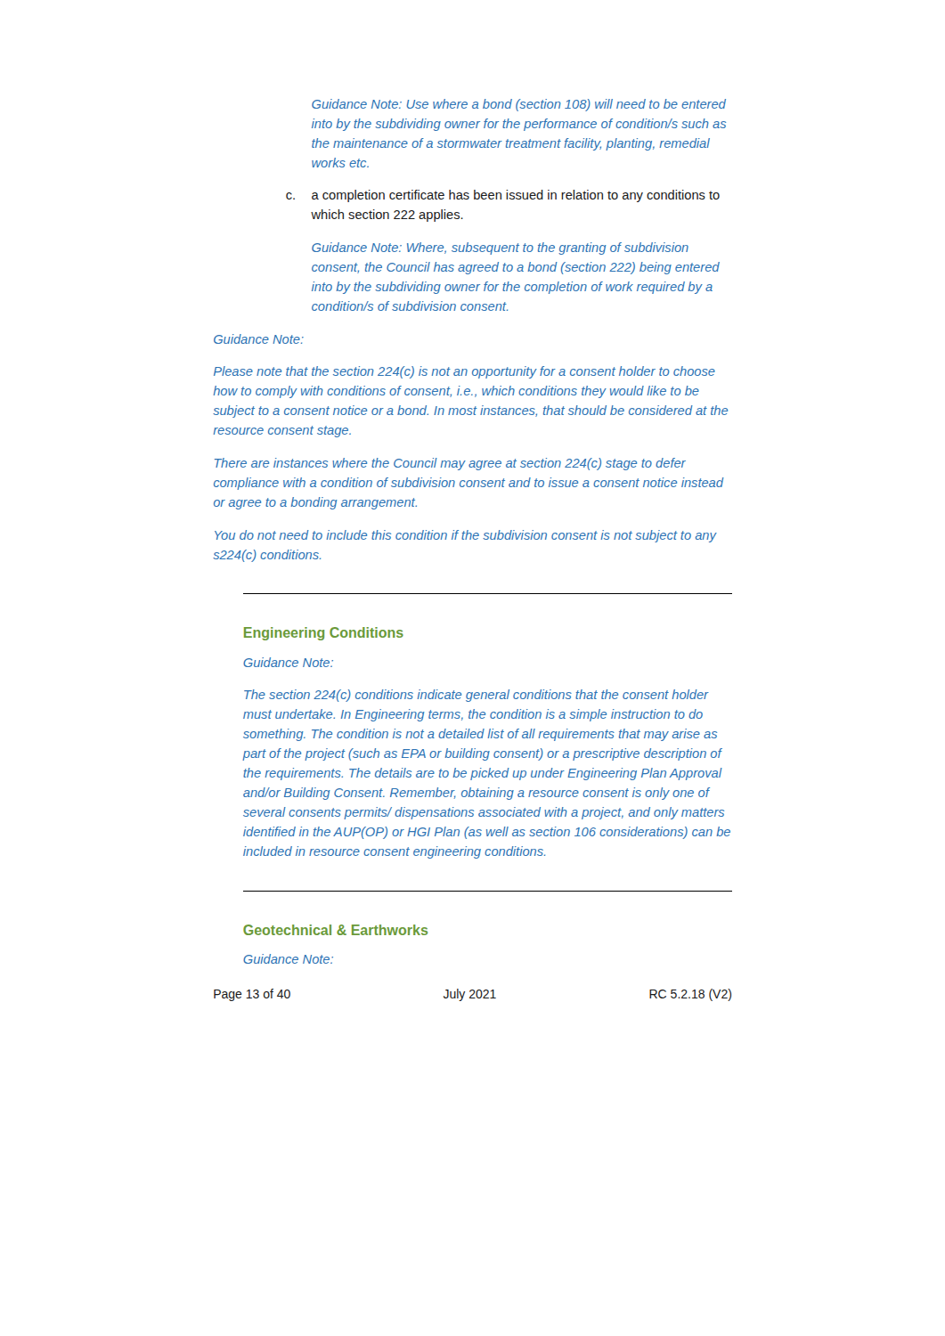Guidance Note: Use where a bond (section 108) will need to be entered into by the subdividing owner for the performance of condition/s such as the maintenance of a stormwater treatment facility, planting, remedial works etc.
c.
a completion certificate has been issued in relation to any conditions to which section 222 applies.
Guidance Note: Where, subsequent to the granting of subdivision consent, the Council has agreed to a bond (section 222) being entered into by the subdividing owner for the completion of work required by a condition/s of subdivision consent.
Guidance Note:
Please note that the section 224(c) is not an opportunity for a consent holder to choose how to comply with conditions of consent, i.e., which conditions they would like to be subject to a consent notice or a bond. In most instances, that should be considered at the resource consent stage.
There are instances where the Council may agree at section 224(c) stage to defer compliance with a condition of subdivision consent and to issue a consent notice instead or agree to a bonding arrangement.
You do not need to include this condition if the subdivision consent is not subject to any s224(c) conditions.
Engineering Conditions
Guidance Note:
The section 224(c) conditions indicate general conditions that the consent holder must undertake. In Engineering terms, the condition is a simple instruction to do something. The condition is not a detailed list of all requirements that may arise as part of the project (such as EPA or building consent) or a prescriptive description of the requirements. The details are to be picked up under Engineering Plan Approval and/or Building Consent. Remember, obtaining a resource consent is only one of several consents permits/ dispensations associated with a project, and only matters identified in the AUP(OP) or HGI Plan (as well as section 106 considerations) can be included in resource consent engineering conditions.
Geotechnical & Earthworks
Guidance Note:
Page 13 of 40 July 2021 RC 5.2.18 (V2)